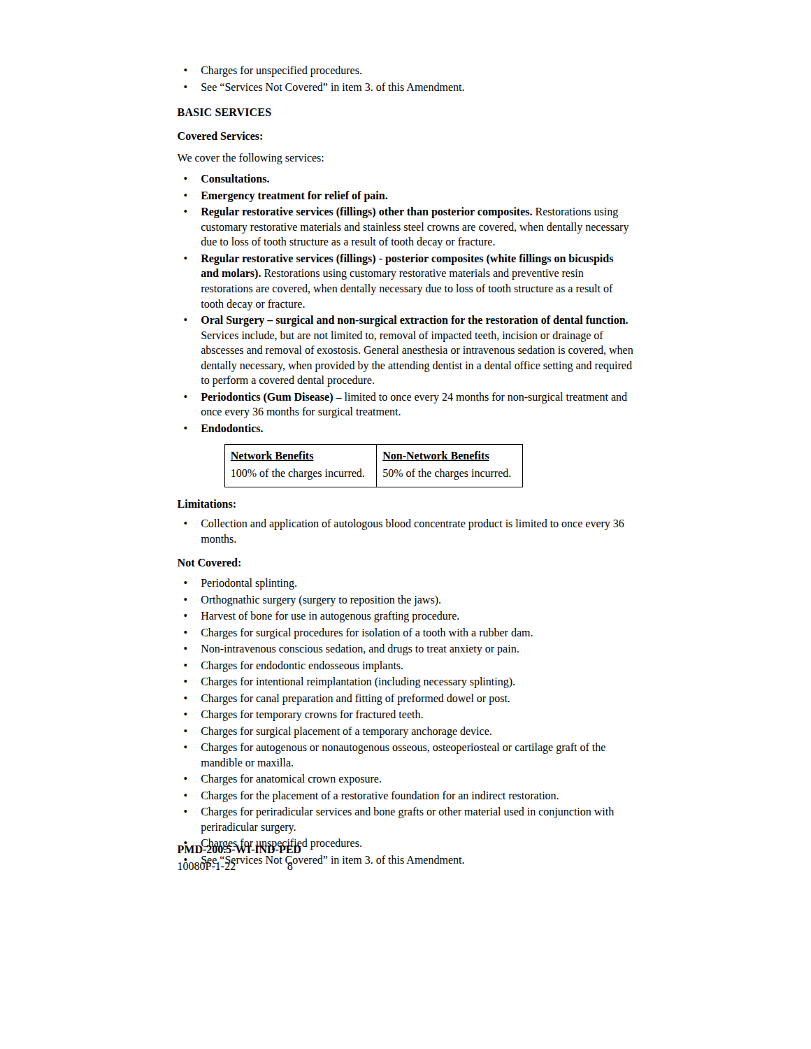Charges for unspecified procedures.
See “Services Not Covered” in item 3. of this Amendment.
BASIC SERVICES
Covered Services:
We cover the following services:
Consultations.
Emergency treatment for relief of pain.
Regular restorative services (fillings) other than posterior composites. Restorations using customary restorative materials and stainless steel crowns are covered, when dentally necessary due to loss of tooth structure as a result of tooth decay or fracture.
Regular restorative services (fillings) - posterior composites (white fillings on bicuspids and molars). Restorations using customary restorative materials and preventive resin restorations are covered, when dentally necessary due to loss of tooth structure as a result of tooth decay or fracture.
Oral Surgery – surgical and non-surgical extraction for the restoration of dental function. Services include, but are not limited to, removal of impacted teeth, incision or drainage of abscesses and removal of exostosis. General anesthesia or intravenous sedation is covered, when dentally necessary, when provided by the attending dentist in a dental office setting and required to perform a covered dental procedure.
Periodontics (Gum Disease) – limited to once every 24 months for non-surgical treatment and once every 36 months for surgical treatment.
Endodontics.
| Network Benefits | Non-Network Benefits |
| 100% of the charges incurred. | 50% of the charges incurred. |
Limitations:
Collection and application of autologous blood concentrate product is limited to once every 36 months.
Not Covered:
Periodontal splinting.
Orthognathic surgery (surgery to reposition the jaws).
Harvest of bone for use in autogenous grafting procedure.
Charges for surgical procedures for isolation of a tooth with a rubber dam.
Non-intravenous conscious sedation, and drugs to treat anxiety or pain.
Charges for endodontic endosseous implants.
Charges for intentional reimplantation (including necessary splinting).
Charges for canal preparation and fitting of preformed dowel or post.
Charges for temporary crowns for fractured teeth.
Charges for surgical placement of a temporary anchorage device.
Charges for autogenous or nonautogenous osseous, osteoperiosteal or cartilage graft of the mandible or maxilla.
Charges for anatomical crown exposure.
Charges for the placement of a restorative foundation for an indirect restoration.
Charges for periradicular services and bone grafts or other material used in conjunction with periradicular surgery.
Charges for unspecified procedures.
See “Services Not Covered” in item 3. of this Amendment.
PMD-200.5-WI-IND-PED
10080P-1-22 8